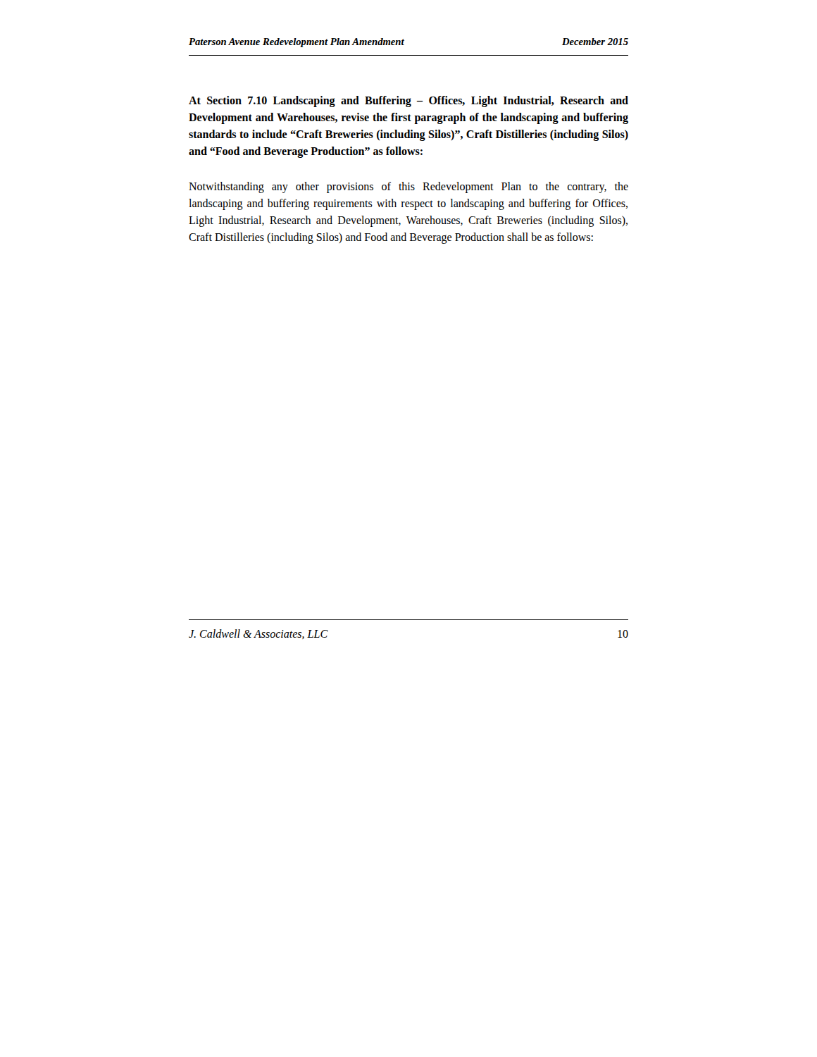Paterson Avenue Redevelopment Plan Amendment December 2015
At Section 7.10 Landscaping and Buffering – Offices, Light Industrial, Research and Development and Warehouses, revise the first paragraph of the landscaping and buffering standards to include “Craft Breweries (including Silos)”, Craft Distilleries (including Silos) and “Food and Beverage Production” as follows:
Notwithstanding any other provisions of this Redevelopment Plan to the contrary, the landscaping and buffering requirements with respect to landscaping and buffering for Offices, Light Industrial, Research and Development, Warehouses, Craft Breweries (including Silos), Craft Distilleries (including Silos) and Food and Beverage Production shall be as follows:
J. Caldwell & Associates, LLC 10